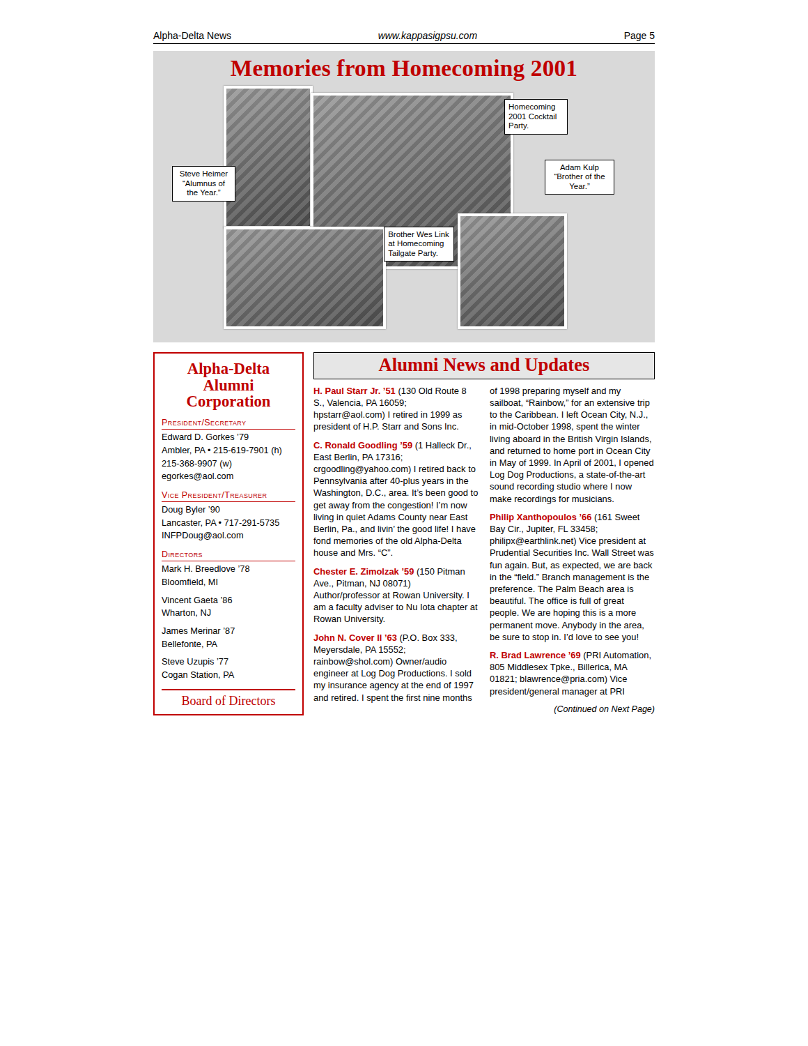Alpha-Delta News
www.kappasigpsu.com
Page 5
Memories from Homecoming 2001
Steve Heimer “Alumnus of the Year.”
Homecoming 2001 Cocktail Party.
Adam Kulp “Brother of the Year.”
Brother Wes Link at Homecoming Tailgate Party.
Alpha-Delta
Alumni Corporation
President/Secretary
Edward D. Gorkes ’79
Ambler, PA • 215-619-7901 (h)
215-368-9907 (w)
egorkes@aol.com
Vice President/Treasurer
Doug Byler ’90
Lancaster, PA • 717-291-5735
INFPDoug@aol.com
Directors
Mark H. Breedlove ’78
Bloomfield, MI
Vincent Gaeta ’86
Wharton, NJ
James Merinar ’87
Bellefonte, PA
Steve Uzupis ’77
Cogan Station, PA
Board of Directors
Alumni News and Updates
H. Paul Starr Jr. ’51 (130 Old Route 8 S., Valencia, PA 16059; hpstarr@aol.com) I retired in 1999 as president of H.P. Starr and Sons Inc.
C. Ronald Goodling ’59 (1 Halleck Dr., East Berlin, PA 17316; crgoodling@yahoo.com) I retired back to Pennsylvania after 40-plus years in the Washington, D.C., area. It’s been good to get away from the congestion! I’m now living in quiet Adams County near East Berlin, Pa., and livin’ the good life! I have fond memories of the old Alpha-Delta house and Mrs. “C”.
Chester E. Zimolzak ’59 (150 Pitman Ave., Pitman, NJ 08071) Author/professor at Rowan University. I am a faculty adviser to Nu Iota chapter at Rowan University.
John N. Cover II ’63 (P.O. Box 333, Meyersdale, PA 15552; rainbow@shol.com) Owner/audio engineer at Log Dog Productions. I sold my insurance agency at the end of 1997 and retired. I spent the first nine months of 1998 preparing myself and my sailboat, “Rainbow,” for an extensive trip to the Caribbean. I left Ocean City, N.J., in mid-October 1998, spent the winter living aboard in the British Virgin Islands, and returned to home port in Ocean City in May of 1999. In April of 2001, I opened Log Dog Productions, a state-of-the-art sound recording studio where I now make recordings for musicians.
Philip Xanthopoulos ’66 (161 Sweet Bay Cir., Jupiter, FL 33458; philipx@earthlink.net) Vice president at Prudential Securities Inc. Wall Street was fun again. But, as expected, we are back in the “field.” Branch management is the preference. The Palm Beach area is beautiful. The office is full of great people. We are hoping this is a more permanent move. Anybody in the area, be sure to stop in. I’d love to see you!
R. Brad Lawrence ’69 (PRI Automation, 805 Middlesex Tpke., Billerica, MA 01821; blawrence@pria.com) Vice president/general manager at PRI
(Continued on Next Page)